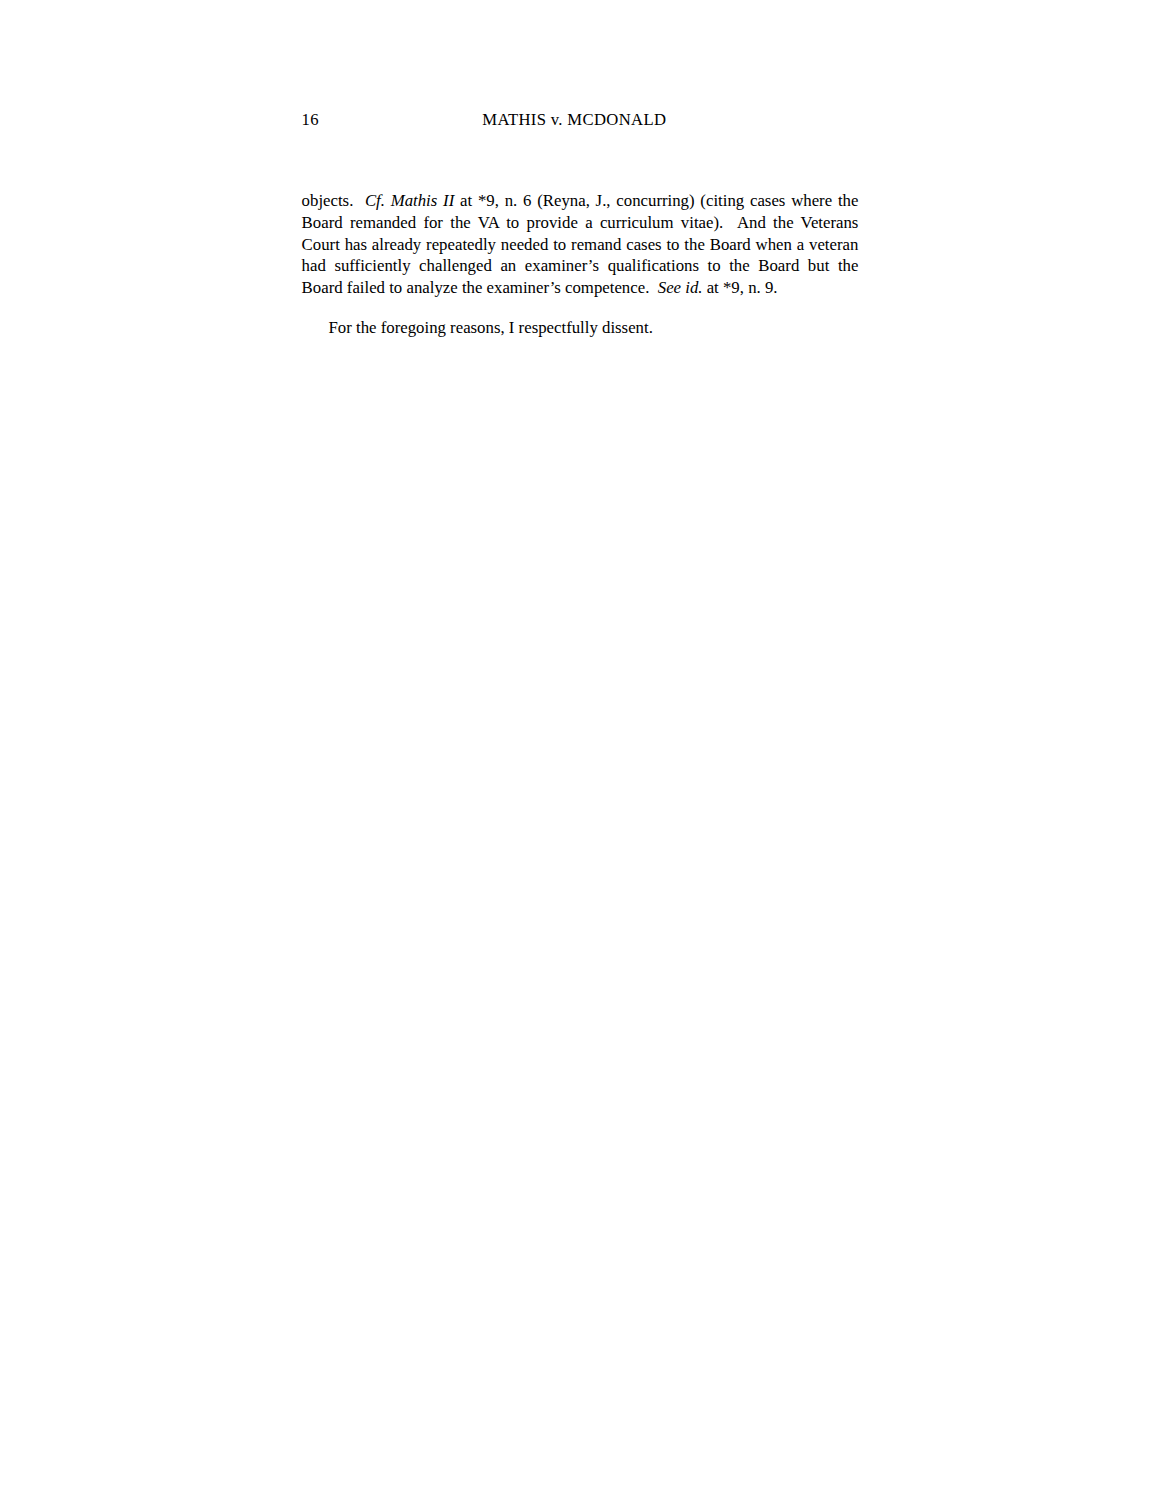16 MATHIS v. MCDONALD
objects. Cf. Mathis II at *9, n. 6 (Reyna, J., concurring) (citing cases where the Board remanded for the VA to provide a curriculum vitae). And the Veterans Court has already repeatedly needed to remand cases to the Board when a veteran had sufficiently challenged an examiner’s qualifications to the Board but the Board failed to analyze the examiner’s competence. See id. at *9, n. 9.
For the foregoing reasons, I respectfully dissent.